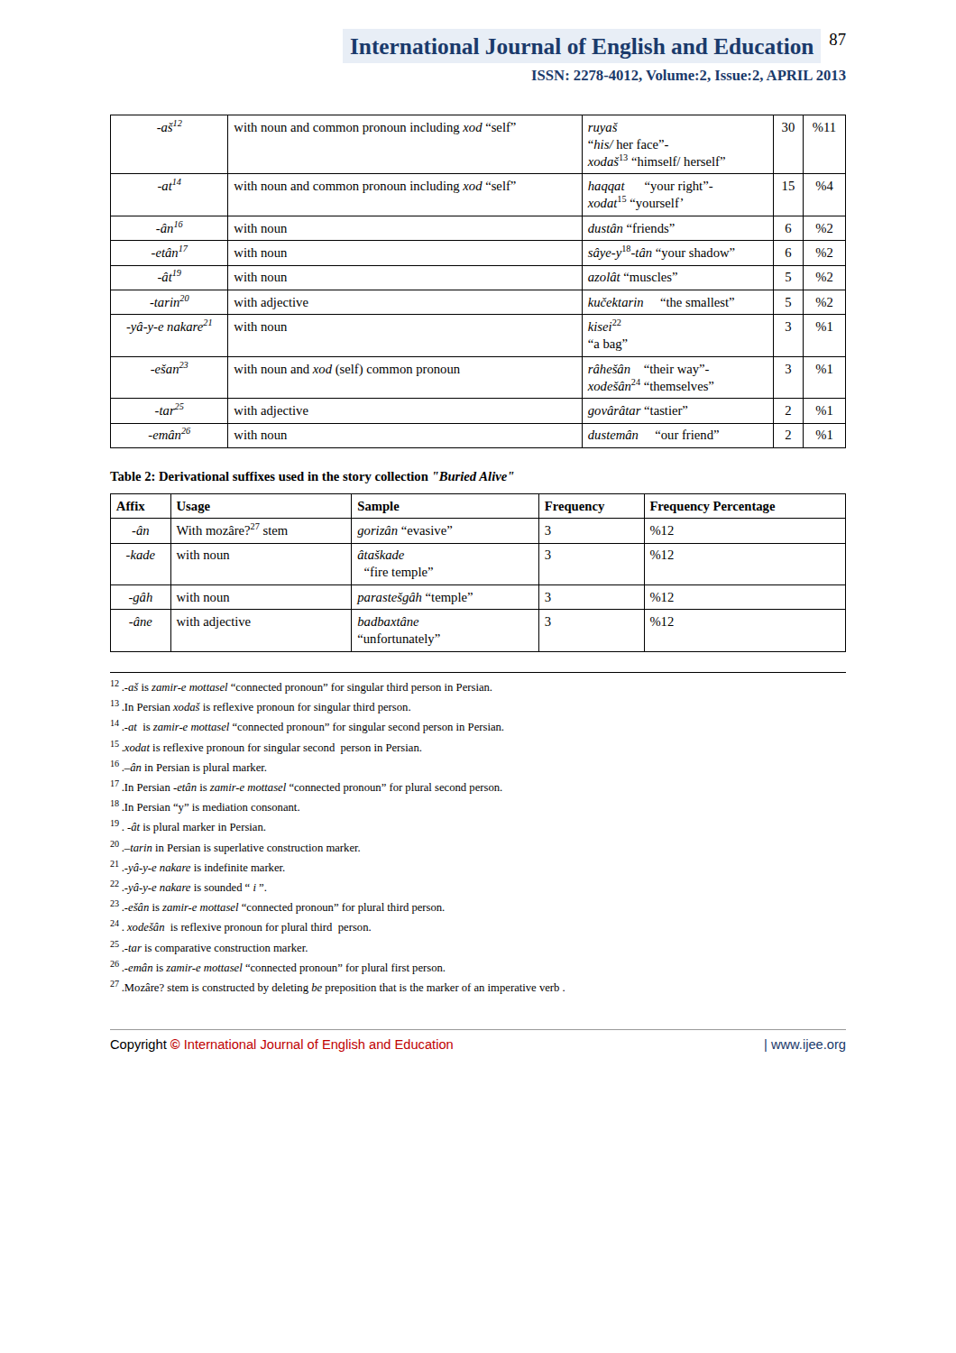International Journal of English and Education 87
ISSN: 2278-4012, Volume:2, Issue:2, APRIL 2013
| -aš 12 | with noun and common pronoun including xod “self” | ruyaš “ his/ her face”- xodaš 13 “himself/ herself” | 30 | %11 |
| -at 14 | with noun and common pronoun including xod “self” | haqqat “your right”- xodat 15 “yourself’ | 15 | %4 |
| -ân 16 | with noun | dustân “friends” | 6 | %2 |
| -etân 17 | with noun | sâye-y 18 -tân “your shadow” | 6 | %2 |
| -ât 19 | with noun | azolât “muscles” | 5 | %2 |
| -tarin 20 | with adjective | kučektarin “the smallest” | 5 | %2 |
| -yâ-y-e nakare 21 | with noun | kisei 22 “a bag” | 3 | %1 |
| -ešan 23 | with noun and xod (self) common pronoun | râhešân “their way”- xodešân 24 “themselves” | 3 | %1 |
| -tar 25 | with adjective | govârâtar “tastier” | 2 | %1 |
| -emân 26 | with noun | dustemân “our friend” | 2 | %1 |
Table 2: Derivational suffixes used in the story collection "Buried Alive"
| Affix | Usage | Sample | Frequency | Frequency Percentage |
| --- | --- | --- | --- | --- |
| -ân | With mozâre? 27 stem | gorizân “evasive” | 3 | %12 |
| -kade | with noun | âtaškade “fire temple” | 3 | %12 |
| -gâh | with noun | parastešgâh “temple” | 3 | %12 |
| -âne | with adjective | badbaxtâne “unfortunately” | 3 | %12 |
12.-aš is zamir-e mottasel “connected pronoun” for singular third person in Persian.
13.In Persian xodaš is reflexive pronoun for singular third person.
14.-at is zamir-e mottasel “connected pronoun” for singular second person in Persian.
15.xodat is reflexive pronoun for singular second person in Persian.
16.–ân in Persian is plural marker.
17.In Persian -etân is zamir-e mottasel “connected pronoun” for plural second person.
18.In Persian “y” is mediation consonant.
19. -ât is plural marker in Persian.
20.–tarin in Persian is superlative construction marker.
21.-yâ-y-e nakare is indefinite marker.
22.-yâ-y-e nakare is sounded “ i ”.
23.-ešân is zamir-e mottasel “connected pronoun” for plural third person.
24. xodešân is reflexive pronoun for plural third person.
25.-tar is comparative construction marker.
26.-emân is zamir-e mottasel “connected pronoun” for plural first person.
27.Mozâre? stem is constructed by deleting be preposition that is the marker of an imperative verb .
Copyright © International Journal of English and Education
| www.ijee.org